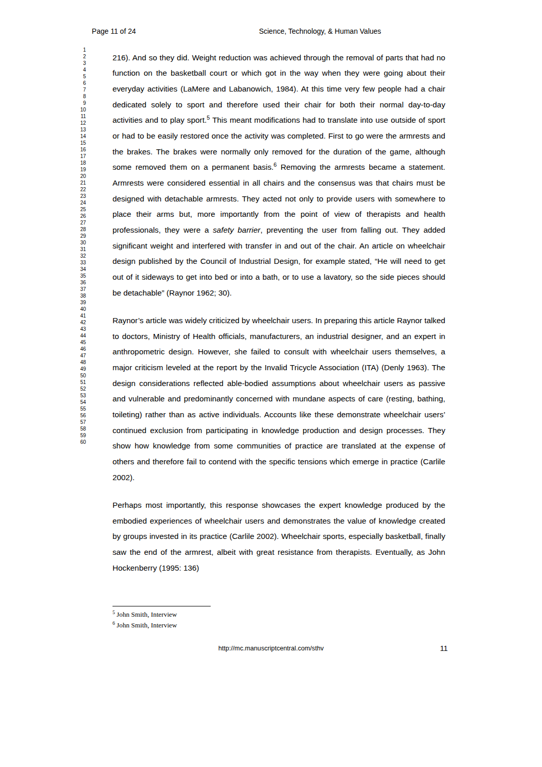Page 11 of 24
Science, Technology, & Human Values
12345 678910 1112131415 1617181920 2122232425 2627282930 3132333435 3637383940 4142434445 4647484950 5152535455 5657585960
216). And so they did. Weight reduction was achieved through the removal of parts that had no function on the basketball court or which got in the way when they were going about their everyday activities (LaMere and Labanowich, 1984). At this time very few people had a chair dedicated solely to sport and therefore used their chair for both their normal day-to-day activities and to play sport.5 This meant modifications had to translate into use outside of sport or had to be easily restored once the activity was completed. First to go were the armrests and the brakes. The brakes were normally only removed for the duration of the game, although some removed them on a permanent basis.6 Removing the armrests became a statement. Armrests were considered essential in all chairs and the consensus was that chairs must be designed with detachable armrests. They acted not only to provide users with somewhere to place their arms but, more importantly from the point of view of therapists and health professionals, they were a safety barrier, preventing the user from falling out. They added significant weight and interfered with transfer in and out of the chair. An article on wheelchair design published by the Council of Industrial Design, for example stated, “He will need to get out of it sideways to get into bed or into a bath, or to use a lavatory, so the side pieces should be detachable” (Raynor 1962; 30).
Raynor’s article was widely criticized by wheelchair users. In preparing this article Raynor talked to doctors, Ministry of Health officials, manufacturers, an industrial designer, and an expert in anthropometric design. However, she failed to consult with wheelchair users themselves, a major criticism leveled at the report by the Invalid Tricycle Association (ITA) (Denly 1963). The design considerations reflected able-bodied assumptions about wheelchair users as passive and vulnerable and predominantly concerned with mundane aspects of care (resting, bathing, toileting) rather than as active individuals. Accounts like these demonstrate wheelchair users’ continued exclusion from participating in knowledge production and design processes. They show how knowledge from some communities of practice are translated at the expense of others and therefore fail to contend with the specific tensions which emerge in practice (Carlile 2002).
Perhaps most importantly, this response showcases the expert knowledge produced by the embodied experiences of wheelchair users and demonstrates the value of knowledge created by groups invested in its practice (Carlile 2002). Wheelchair sports, especially basketball, finally saw the end of the armrest, albeit with great resistance from therapists. Eventually, as John Hockenberry (1995: 136)
5 John Smith, Interview
6 John Smith, Interview
http://mc.manuscriptcentral.com/sthv
11